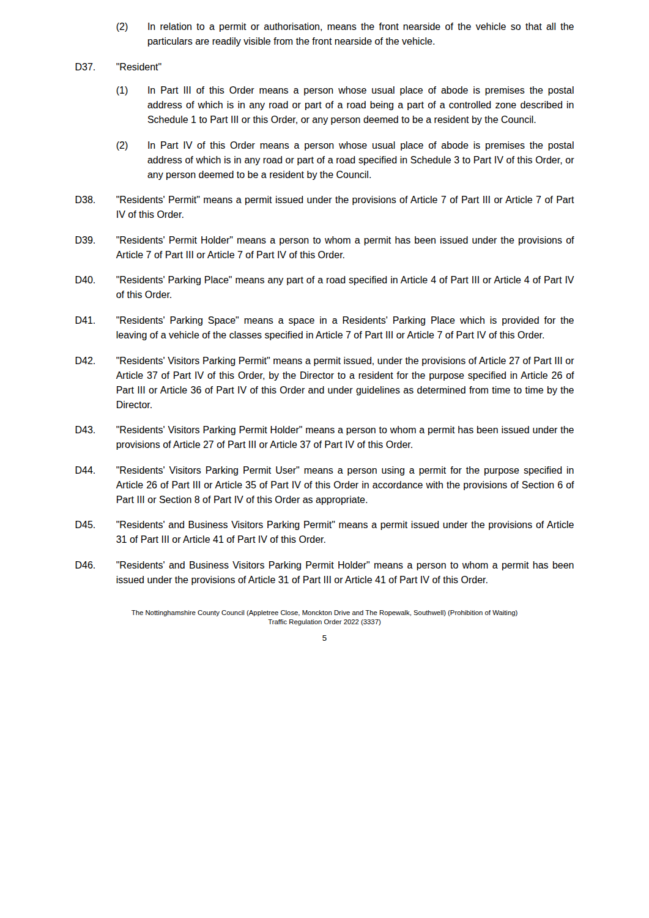(2) In relation to a permit or authorisation, means the front nearside of the vehicle so that all the particulars are readily visible from the front nearside of the vehicle.
D37. "Resident"
(1) In Part III of this Order means a person whose usual place of abode is premises the postal address of which is in any road or part of a road being a part of a controlled zone described in Schedule 1 to Part III or this Order, or any person deemed to be a resident by the Council.
(2) In Part IV of this Order means a person whose usual place of abode is premises the postal address of which is in any road or part of a road specified in Schedule 3 to Part IV of this Order, or any person deemed to be a resident by the Council.
D38. "Residents' Permit" means a permit issued under the provisions of Article 7 of Part III or Article 7 of Part IV of this Order.
D39. "Residents' Permit Holder" means a person to whom a permit has been issued under the provisions of Article 7 of Part III or Article 7 of Part IV of this Order.
D40. "Residents' Parking Place" means any part of a road specified in Article 4 of Part III or Article 4 of Part IV of this Order.
D41. "Residents' Parking Space" means a space in a Residents' Parking Place which is provided for the leaving of a vehicle of the classes specified in Article 7 of Part III or Article 7 of Part IV of this Order.
D42. "Residents' Visitors Parking Permit" means a permit issued, under the provisions of Article 27 of Part III or Article 37 of Part IV of this Order, by the Director to a resident for the purpose specified in Article 26 of Part III or Article 36 of Part IV of this Order and under guidelines as determined from time to time by the Director.
D43. "Residents' Visitors Parking Permit Holder" means a person to whom a permit has been issued under the provisions of Article 27 of Part III or Article 37 of Part IV of this Order.
D44. "Residents' Visitors Parking Permit User" means a person using a permit for the purpose specified in Article 26 of Part III or Article 35 of Part IV of this Order in accordance with the provisions of Section 6 of Part III or Section 8 of Part IV of this Order as appropriate.
D45. "Residents' and Business Visitors Parking Permit" means a permit issued under the provisions of Article 31 of Part III or Article 41 of Part IV of this Order.
D46. "Residents' and Business Visitors Parking Permit Holder" means a person to whom a permit has been issued under the provisions of Article 31 of Part III or Article 41 of Part IV of this Order.
The Nottinghamshire County Council (Appletree Close, Monckton Drive and The Ropewalk, Southwell) (Prohibition of Waiting)
Traffic Regulation Order 2022 (3337)
5